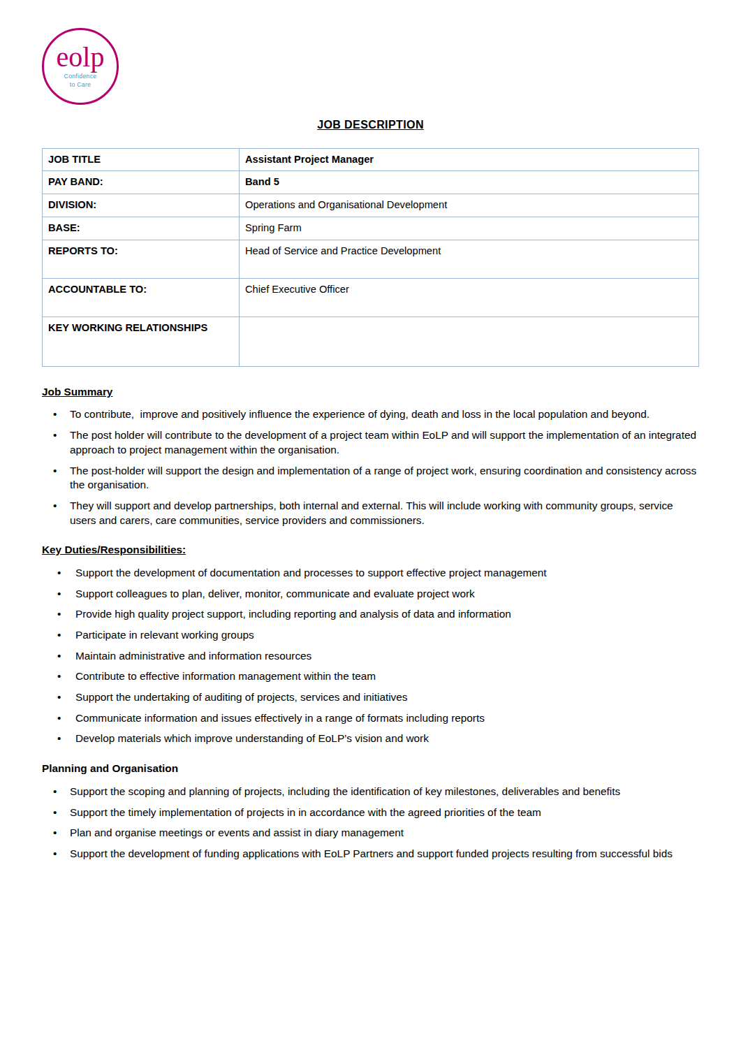eolp
Confidence
to Care
JOB DESCRIPTION
| JOB TITLE | Assistant Project Manager |
| PAY BAND: | Band 5 |
| DIVISION: | Operations and Organisational Development |
| BASE: | Spring Farm |
| REPORTS TO: | Head of Service and Practice Development |
| ACCOUNTABLE TO: | Chief Executive Officer |
| KEY WORKING RELATIONSHIPS | |
Job Summary
To contribute, improve and positively influence the experience of dying, death and loss in the local population and beyond.
The post holder will contribute to the development of a project team within EoLP and will support the implementation of an integrated approach to project management within the organisation.
The post-holder will support the design and implementation of a range of project work, ensuring coordination and consistency across the organisation.
They will support and develop partnerships, both internal and external. This will include working with community groups, service users and carers, care communities, service providers and commissioners.
Key Duties/Responsibilities:
Support the development of documentation and processes to support effective project management
Support colleagues to plan, deliver, monitor, communicate and evaluate project work
Provide high quality project support, including reporting and analysis of data and information
Participate in relevant working groups
Maintain administrative and information resources
Contribute to effective information management within the team
Support the undertaking of auditing of projects, services and initiatives
Communicate information and issues effectively in a range of formats including reports
Develop materials which improve understanding of EoLP’s vision and work
Planning and Organisation
Support the scoping and planning of projects, including the identification of key milestones, deliverables and benefits
Support the timely implementation of projects in in accordance with the agreed priorities of the team
Plan and organise meetings or events and assist in diary management
Support the development of funding applications with EoLP Partners and support funded projects resulting from successful bids